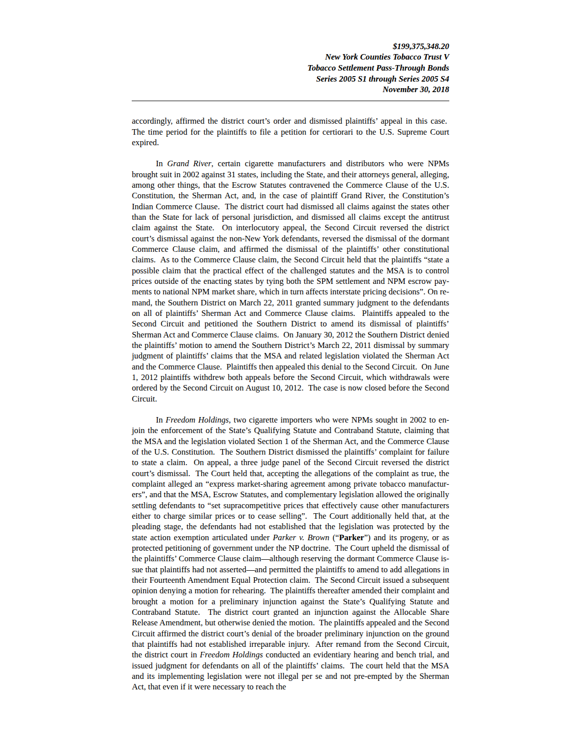$199,375,348.20
New York Counties Tobacco Trust V
Tobacco Settlement Pass-Through Bonds
Series 2005 S1 through Series 2005 S4
November 30, 2018
accordingly, affirmed the district court’s order and dismissed plaintiffs’ appeal in this case. The time period for the plaintiffs to file a petition for certiorari to the U.S. Supreme Court expired.
In Grand River, certain cigarette manufacturers and distributors who were NPMs brought suit in 2002 against 31 states, including the State, and their attorneys general, alleging, among other things, that the Escrow Statutes contravened the Commerce Clause of the U.S. Constitution, the Sherman Act, and, in the case of plaintiff Grand River, the Constitution’s Indian Commerce Clause. The district court had dismissed all claims against the states other than the State for lack of personal jurisdiction, and dismissed all claims except the antitrust claim against the State. On interlocutory appeal, the Second Circuit reversed the district court’s dismissal against the non-New York defendants, reversed the dismissal of the dormant Commerce Clause claim, and affirmed the dismissal of the plaintiffs’ other constitutional claims. As to the Commerce Clause claim, the Second Circuit held that the plaintiffs “state a possible claim that the practical effect of the challenged statutes and the MSA is to control prices outside of the enacting states by tying both the SPM settlement and NPM escrow payments to national NPM market share, which in turn affects interstate pricing decisions”. On remand, the Southern District on March 22, 2011 granted summary judgment to the defendants on all of plaintiffs’ Sherman Act and Commerce Clause claims. Plaintiffs appealed to the Second Circuit and petitioned the Southern District to amend its dismissal of plaintiffs’ Sherman Act and Commerce Clause claims. On January 30, 2012 the Southern District denied the plaintiffs’ motion to amend the Southern District’s March 22, 2011 dismissal by summary judgment of plaintiffs’ claims that the MSA and related legislation violated the Sherman Act and the Commerce Clause. Plaintiffs then appealed this denial to the Second Circuit. On June 1, 2012 plaintiffs withdrew both appeals before the Second Circuit, which withdrawals were ordered by the Second Circuit on August 10, 2012. The case is now closed before the Second Circuit.
In Freedom Holdings, two cigarette importers who were NPMs sought in 2002 to enjoin the enforcement of the State’s Qualifying Statute and Contraband Statute, claiming that the MSA and the legislation violated Section 1 of the Sherman Act, and the Commerce Clause of the U.S. Constitution. The Southern District dismissed the plaintiffs’ complaint for failure to state a claim. On appeal, a three judge panel of the Second Circuit reversed the district court’s dismissal. The Court held that, accepting the allegations of the complaint as true, the complaint alleged an “express market-sharing agreement among private tobacco manufacturers”, and that the MSA, Escrow Statutes, and complementary legislation allowed the originally settling defendants to “set supracompetitive prices that effectively cause other manufacturers either to charge similar prices or to cease selling”. The Court additionally held that, at the pleading stage, the defendants had not established that the legislation was protected by the state action exemption articulated under Parker v. Brown (“Parker”) and its progeny, or as protected petitioning of government under the NP doctrine. The Court upheld the dismissal of the plaintiffs’ Commerce Clause claim—although reserving the dormant Commerce Clause issue that plaintiffs had not asserted—and permitted the plaintiffs to amend to add allegations in their Fourteenth Amendment Equal Protection claim. The Second Circuit issued a subsequent opinion denying a motion for rehearing. The plaintiffs thereafter amended their complaint and brought a motion for a preliminary injunction against the State’s Qualifying Statute and Contraband Statute. The district court granted an injunction against the Allocable Share Release Amendment, but otherwise denied the motion. The plaintiffs appealed and the Second Circuit affirmed the district court’s denial of the broader preliminary injunction on the ground that plaintiffs had not established irreparable injury. After remand from the Second Circuit, the district court in Freedom Holdings conducted an evidentiary hearing and bench trial, and issued judgment for defendants on all of the plaintiffs’ claims. The court held that the MSA and its implementing legislation were not illegal per se and not pre-empted by the Sherman Act, that even if it were necessary to reach the